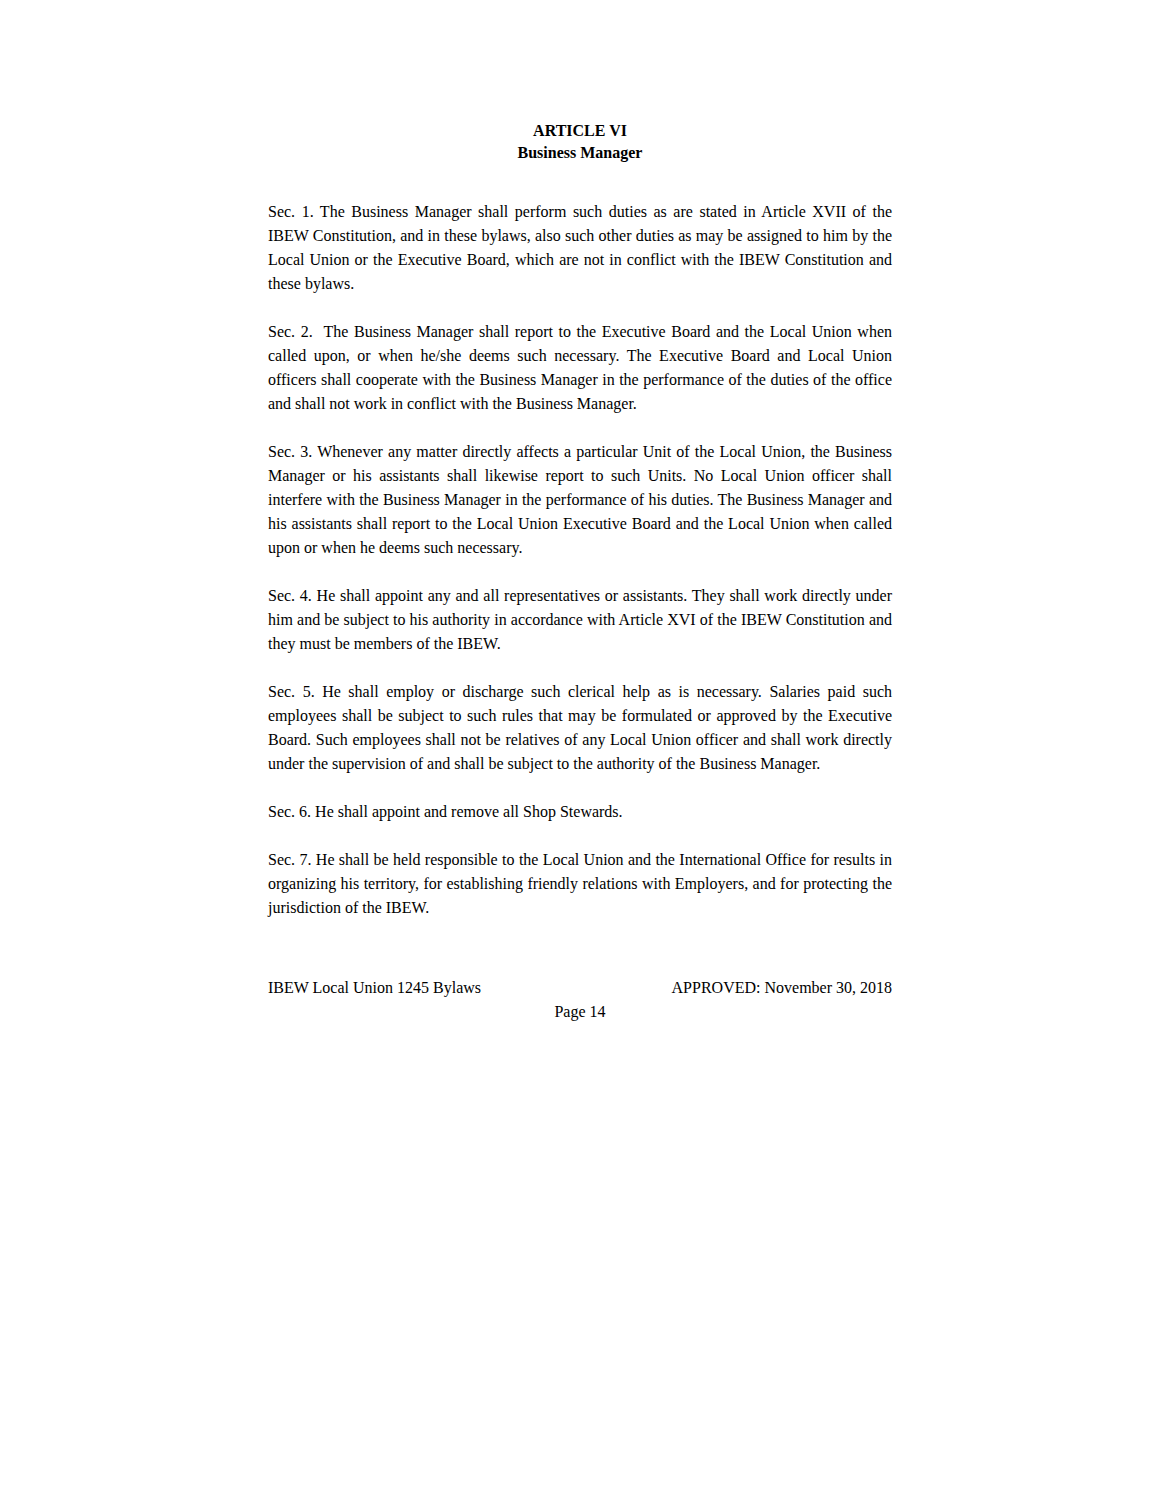ARTICLE VIBusiness Manager
Sec. 1. The Business Manager shall perform such duties as are stated in Article XVII of the IBEW Constitution, and in these bylaws, also such other duties as may be assigned to him by the Local Union or the Executive Board, which are not in conflict with the IBEW Constitution and these bylaws.
Sec. 2. The Business Manager shall report to the Executive Board and the Local Union when called upon, or when he/she deems such necessary. The Executive Board and Local Union officers shall cooperate with the Business Manager in the performance of the duties of the office and shall not work in conflict with the Business Manager.
Sec. 3. Whenever any matter directly affects a particular Unit of the Local Union, the Business Manager or his assistants shall likewise report to such Units. No Local Union officer shall interfere with the Business Manager in the performance of his duties. The Business Manager and his assistants shall report to the Local Union Executive Board and the Local Union when called upon or when he deems such necessary.
Sec. 4. He shall appoint any and all representatives or assistants. They shall work directly under him and be subject to his authority in accordance with Article XVI of the IBEW Constitution and they must be members of the IBEW.
Sec. 5. He shall employ or discharge such clerical help as is necessary. Salaries paid such employees shall be subject to such rules that may be formulated or approved by the Executive Board. Such employees shall not be relatives of any Local Union officer and shall work directly under the supervision of and shall be subject to the authority of the Business Manager.
Sec. 6. He shall appoint and remove all Shop Stewards.
Sec. 7. He shall be held responsible to the Local Union and the International Office for results in organizing his territory, for establishing friendly relations with Employers, and for protecting the jurisdiction of the IBEW.
IBEW Local Union 1245 Bylaws APPROVED: November 30, 2018
Page 14